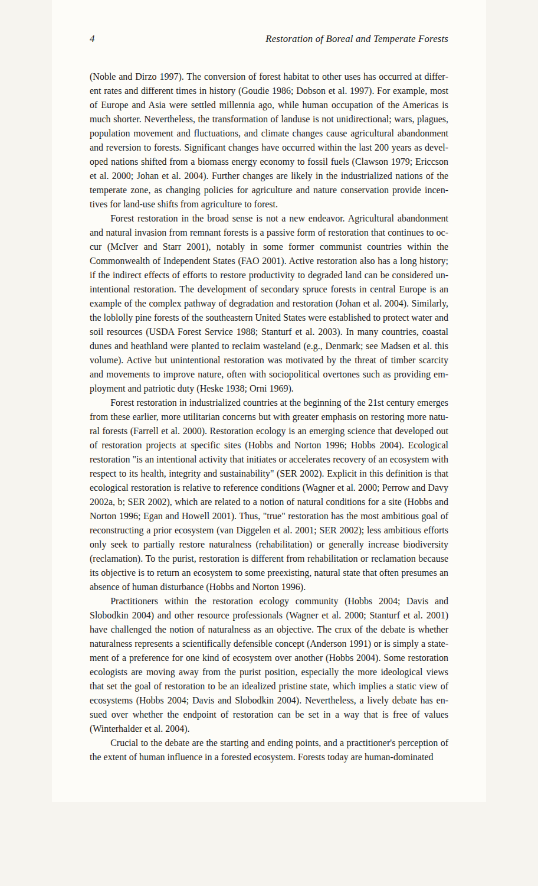4 Restoration of Boreal and Temperate Forests
(Noble and Dirzo 1997). The conversion of forest habitat to other uses has occurred at different rates and different times in history (Goudie 1986; Dobson et al. 1997). For example, most of Europe and Asia were settled millennia ago, while human occupation of the Americas is much shorter. Nevertheless, the transformation of landuse is not unidirectional; wars, plagues, population movement and fluctuations, and climate changes cause agricultural abandonment and reversion to forests. Significant changes have occurred within the last 200 years as developed nations shifted from a biomass energy economy to fossil fuels (Clawson 1979; Ericcson et al. 2000; Johan et al. 2004). Further changes are likely in the industrialized nations of the temperate zone, as changing policies for agriculture and nature conservation provide incentives for land-use shifts from agriculture to forest.
Forest restoration in the broad sense is not a new endeavor. Agricultural abandonment and natural invasion from remnant forests is a passive form of restoration that continues to occur (McIver and Starr 2001), notably in some former communist countries within the Commonwealth of Independent States (FAO 2001). Active restoration also has a long history; if the indirect effects of efforts to restore productivity to degraded land can be considered unintentional restoration. The development of secondary spruce forests in central Europe is an example of the complex pathway of degradation and restoration (Johan et al. 2004). Similarly, the loblolly pine forests of the southeastern United States were established to protect water and soil resources (USDA Forest Service 1988; Stanturf et al. 2003). In many countries, coastal dunes and heathland were planted to reclaim wasteland (e.g., Denmark; see Madsen et al. this volume). Active but unintentional restoration was motivated by the threat of timber scarcity and movements to improve nature, often with sociopolitical overtones such as providing employment and patriotic duty (Heske 1938; Orni 1969).
Forest restoration in industrialized countries at the beginning of the 21st century emerges from these earlier, more utilitarian concerns but with greater emphasis on restoring more natural forests (Farrell et al. 2000). Restoration ecology is an emerging science that developed out of restoration projects at specific sites (Hobbs and Norton 1996; Hobbs 2004). Ecological restoration "is an intentional activity that initiates or accelerates recovery of an ecosystem with respect to its health, integrity and sustainability" (SER 2002). Explicit in this definition is that ecological restoration is relative to reference conditions (Wagner et al. 2000; Perrow and Davy 2002a, b; SER 2002), which are related to a notion of natural conditions for a site (Hobbs and Norton 1996; Egan and Howell 2001). Thus, "true" restoration has the most ambitious goal of reconstructing a prior ecosystem (van Diggelen et al. 2001; SER 2002); less ambitious efforts only seek to partially restore naturalness (rehabilitation) or generally increase biodiversity (reclamation). To the purist, restoration is different from rehabilitation or reclamation because its objective is to return an ecosystem to some preexisting, natural state that often presumes an absence of human disturbance (Hobbs and Norton 1996).
Practitioners within the restoration ecology community (Hobbs 2004; Davis and Slobodkin 2004) and other resource professionals (Wagner et al. 2000; Stanturf et al. 2001) have challenged the notion of naturalness as an objective. The crux of the debate is whether naturalness represents a scientifically defensible concept (Anderson 1991) or is simply a statement of a preference for one kind of ecosystem over another (Hobbs 2004). Some restoration ecologists are moving away from the purist position, especially the more ideological views that set the goal of restoration to be an idealized pristine state, which implies a static view of ecosystems (Hobbs 2004; Davis and Slobodkin 2004). Nevertheless, a lively debate has ensued over whether the endpoint of restoration can be set in a way that is free of values (Winterhalder et al. 2004).
Crucial to the debate are the starting and ending points, and a practitioner's perception of the extent of human influence in a forested ecosystem. Forests today are human-dominated